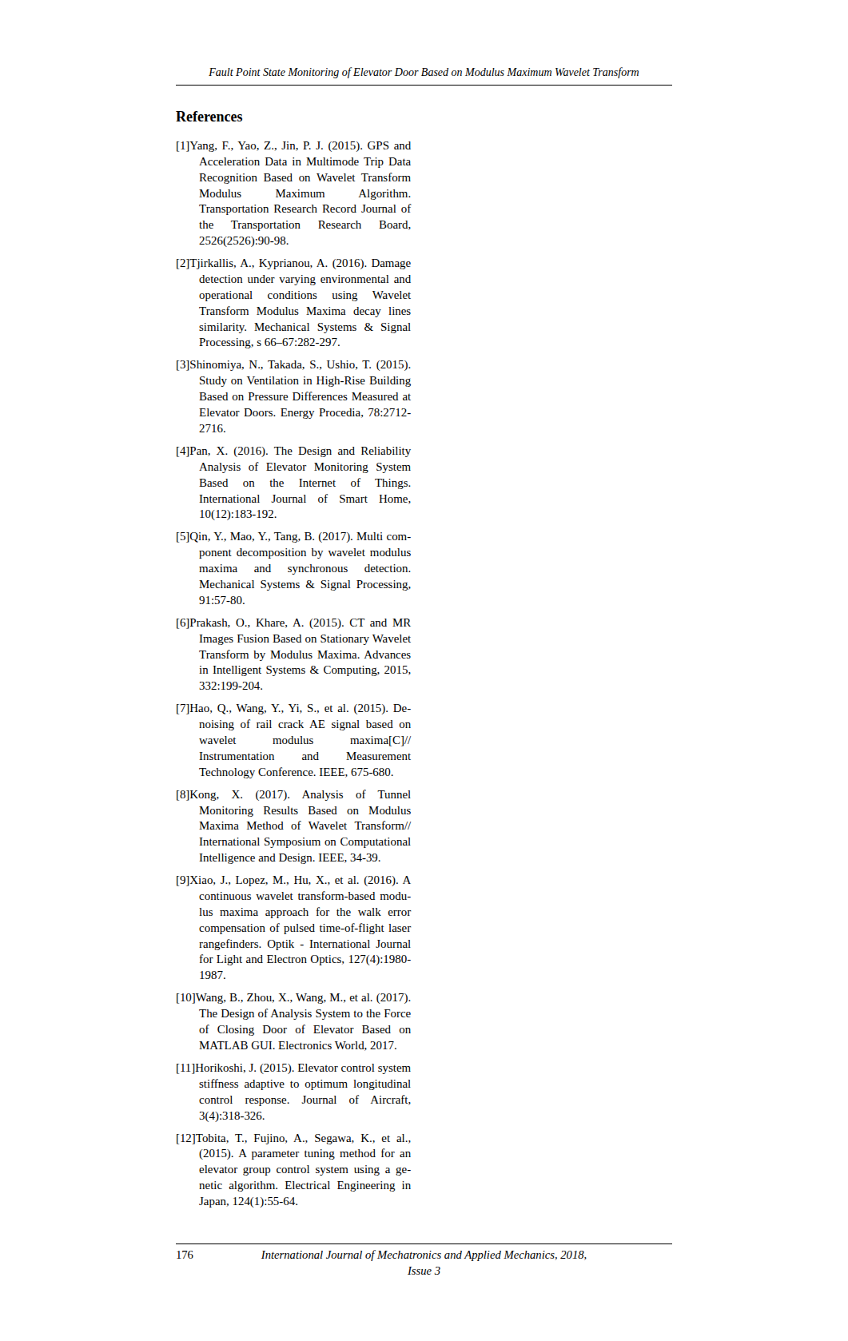Fault Point State Monitoring of Elevator Door Based on Modulus Maximum Wavelet Transform
References
[1] Yang, F., Yao, Z., Jin, P. J. (2015). GPS and Acceleration Data in Multimode Trip Data Recognition Based on Wavelet Transform Modulus Maximum Algorithm. Transportation Research Record Journal of the Transportation Research Board, 2526(2526):90-98.
[2] Tjirkallis, A., Kyprianou, A. (2016). Damage detection under varying environmental and operational conditions using Wavelet Transform Modulus Maxima decay lines similarity. Mechanical Systems & Signal Processing, s 66–67:282-297.
[3] Shinomiya, N., Takada, S., Ushio, T. (2015). Study on Ventilation in High-Rise Building Based on Pressure Differences Measured at Elevator Doors. Energy Procedia, 78:2712-2716.
[4] Pan, X. (2016). The Design and Reliability Analysis of Elevator Monitoring System Based on the Internet of Things. International Journal of Smart Home, 10(12):183-192.
[5] Qin, Y., Mao, Y., Tang, B. (2017). Multi component decomposition by wavelet modulus maxima and synchronous detection. Mechanical Systems & Signal Processing, 91:57-80.
[6] Prakash, O., Khare, A. (2015). CT and MR Images Fusion Based on Stationary Wavelet Transform by Modulus Maxima. Advances in Intelligent Systems & Computing, 2015, 332:199-204.
[7] Hao, Q., Wang, Y., Yi, S., et al. (2015). De-noising of rail crack AE signal based on wavelet modulus maxima[C]// Instrumentation and Measurement Technology Conference. IEEE, 675-680.
[8] Kong, X. (2017). Analysis of Tunnel Monitoring Results Based on Modulus Maxima Method of Wavelet Transform// International Symposium on Computational Intelligence and Design. IEEE, 34-39.
[9] Xiao, J., Lopez, M., Hu, X., et al. (2016). A continuous wavelet transform-based modulus maxima approach for the walk error compensation of pulsed time-of-flight laser rangefinders. Optik - International Journal for Light and Electron Optics, 127(4):1980-1987.
[10] Wang, B., Zhou, X., Wang, M., et al. (2017). The Design of Analysis System to the Force of Closing Door of Elevator Based on MATLAB GUI. Electronics World, 2017.
[11] Horikoshi, J. (2015). Elevator control system stiffness adaptive to optimum longitudinal control response. Journal of Aircraft, 3(4):318-326.
[12] Tobita, T., Fujino, A., Segawa, K., et al., (2015). A parameter tuning method for an elevator group control system using a genetic algorithm. Electrical Engineering in Japan, 124(1):55-64.
176
International Journal of Mechatronics and Applied Mechanics, 2018, Issue 3